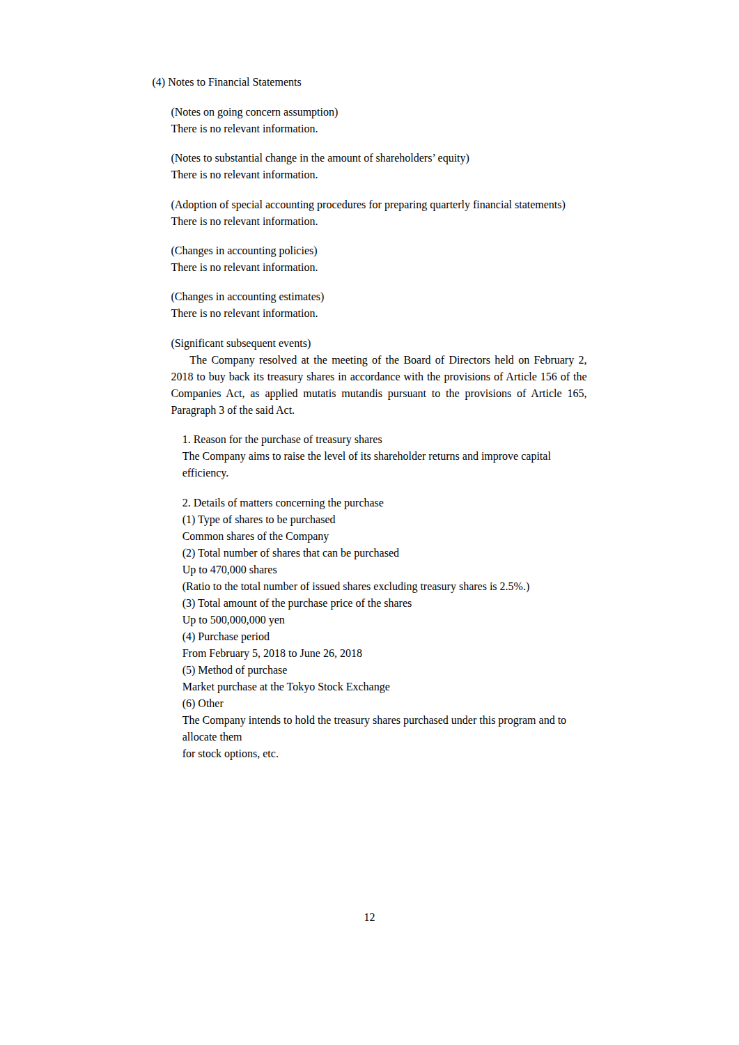(4) Notes to Financial Statements
(Notes on going concern assumption)
There is no relevant information.
(Notes to substantial change in the amount of shareholders’ equity)
There is no relevant information.
(Adoption of special accounting procedures for preparing quarterly financial statements)
There is no relevant information.
(Changes in accounting policies)
There is no relevant information.
(Changes in accounting estimates)
There is no relevant information.
(Significant subsequent events)
The Company resolved at the meeting of the Board of Directors held on February 2, 2018 to buy back its treasury shares in accordance with the provisions of Article 156 of the Companies Act, as applied mutatis mutandis pursuant to the provisions of Article 165, Paragraph 3 of the said Act.
1. Reason for the purchase of treasury shares
The Company aims to raise the level of its shareholder returns and improve capital efficiency.
2. Details of matters concerning the purchase
(1) Type of shares to be purchased
Common shares of the Company
(2) Total number of shares that can be purchased
Up to 470,000 shares
(Ratio to the total number of issued shares excluding treasury shares is 2.5%.)
(3) Total amount of the purchase price of the shares
Up to 500,000,000 yen
(4) Purchase period
From February 5, 2018 to June 26, 2018
(5) Method of purchase
Market purchase at the Tokyo Stock Exchange
(6) Other
The Company intends to hold the treasury shares purchased under this program and to allocate them
for stock options, etc.
12